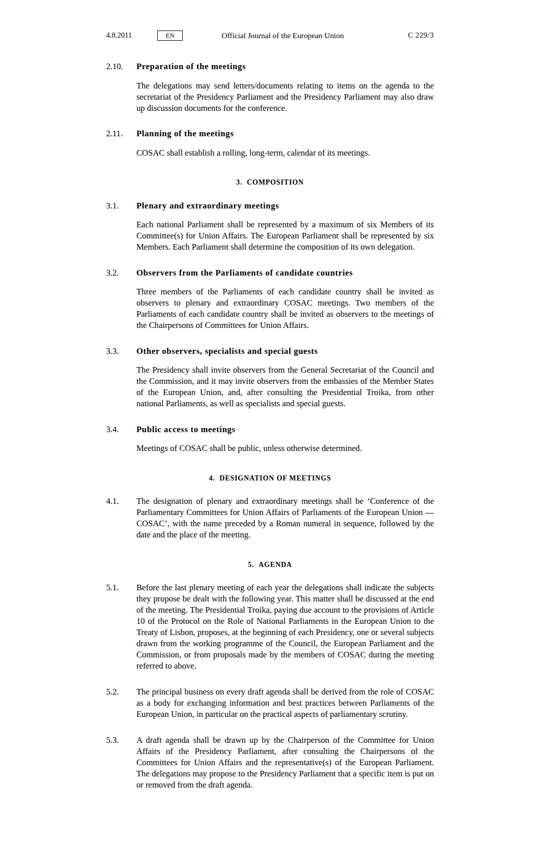4.8.2011
EN
Official Journal of the European Union
C 229/3
2.10.
Preparation of the meetings
The delegations may send letters/documents relating to items on the agenda to the secretariat of the Presidency Parliament and the Presidency Parliament may also draw up discussion documents for the conference.
2.11.
Planning of the meetings
COSAC shall establish a rolling, long-term, calendar of its meetings.
3. COMPOSITION
3.1.
Plenary and extraordinary meetings
Each national Parliament shall be represented by a maximum of six Members of its Committee(s) for Union Affairs. The European Parliament shall be represented by six Members. Each Parliament shall determine the composition of its own delegation.
3.2.
Observers from the Parliaments of candidate countries
Three members of the Parliaments of each candidate country shall be invited as observers to plenary and extraordinary COSAC meetings. Two members of the Parliaments of each candidate country shall be invited as observers to the meetings of the Chairpersons of Committees for Union Affairs.
3.3.
Other observers, specialists and special guests
The Presidency shall invite observers from the General Secretariat of the Council and the Commission, and it may invite observers from the embassies of the Member States of the European Union, and, after consulting the Presidential Troika, from other national Parliaments, as well as specialists and special guests.
3.4.
Public access to meetings
Meetings of COSAC shall be public, unless otherwise determined.
4. DESIGNATION OF MEETINGS
4.1.
The designation of plenary and extraordinary meetings shall be ‘Conference of the Parliamentary Committees for Union Affairs of Parliaments of the European Union — COSAC’, with the name preceded by a Roman numeral in sequence, followed by the date and the place of the meeting.
5. AGENDA
5.1.
Before the last plenary meeting of each year the delegations shall indicate the subjects they propose be dealt with the following year. This matter shall be discussed at the end of the meeting. The Presidential Troika, paying due account to the provisions of Article 10 of the Protocol on the Role of National Parliaments in the European Union to the Treaty of Lisbon, proposes, at the beginning of each Presidency, one or several subjects drawn from the working programme of the Council, the European Parliament and the Commission, or from proposals made by the members of COSAC during the meeting referred to above.
5.2.
The principal business on every draft agenda shall be derived from the role of COSAC as a body for exchanging information and best practices between Parliaments of the European Union, in particular on the practical aspects of parliamentary scrutiny.
5.3.
A draft agenda shall be drawn up by the Chairperson of the Committee for Union Affairs of the Presidency Parliament, after consulting the Chairpersons of the Committees for Union Affairs and the representative(s) of the European Parliament. The delegations may propose to the Presidency Parliament that a specific item is put on or removed from the draft agenda.